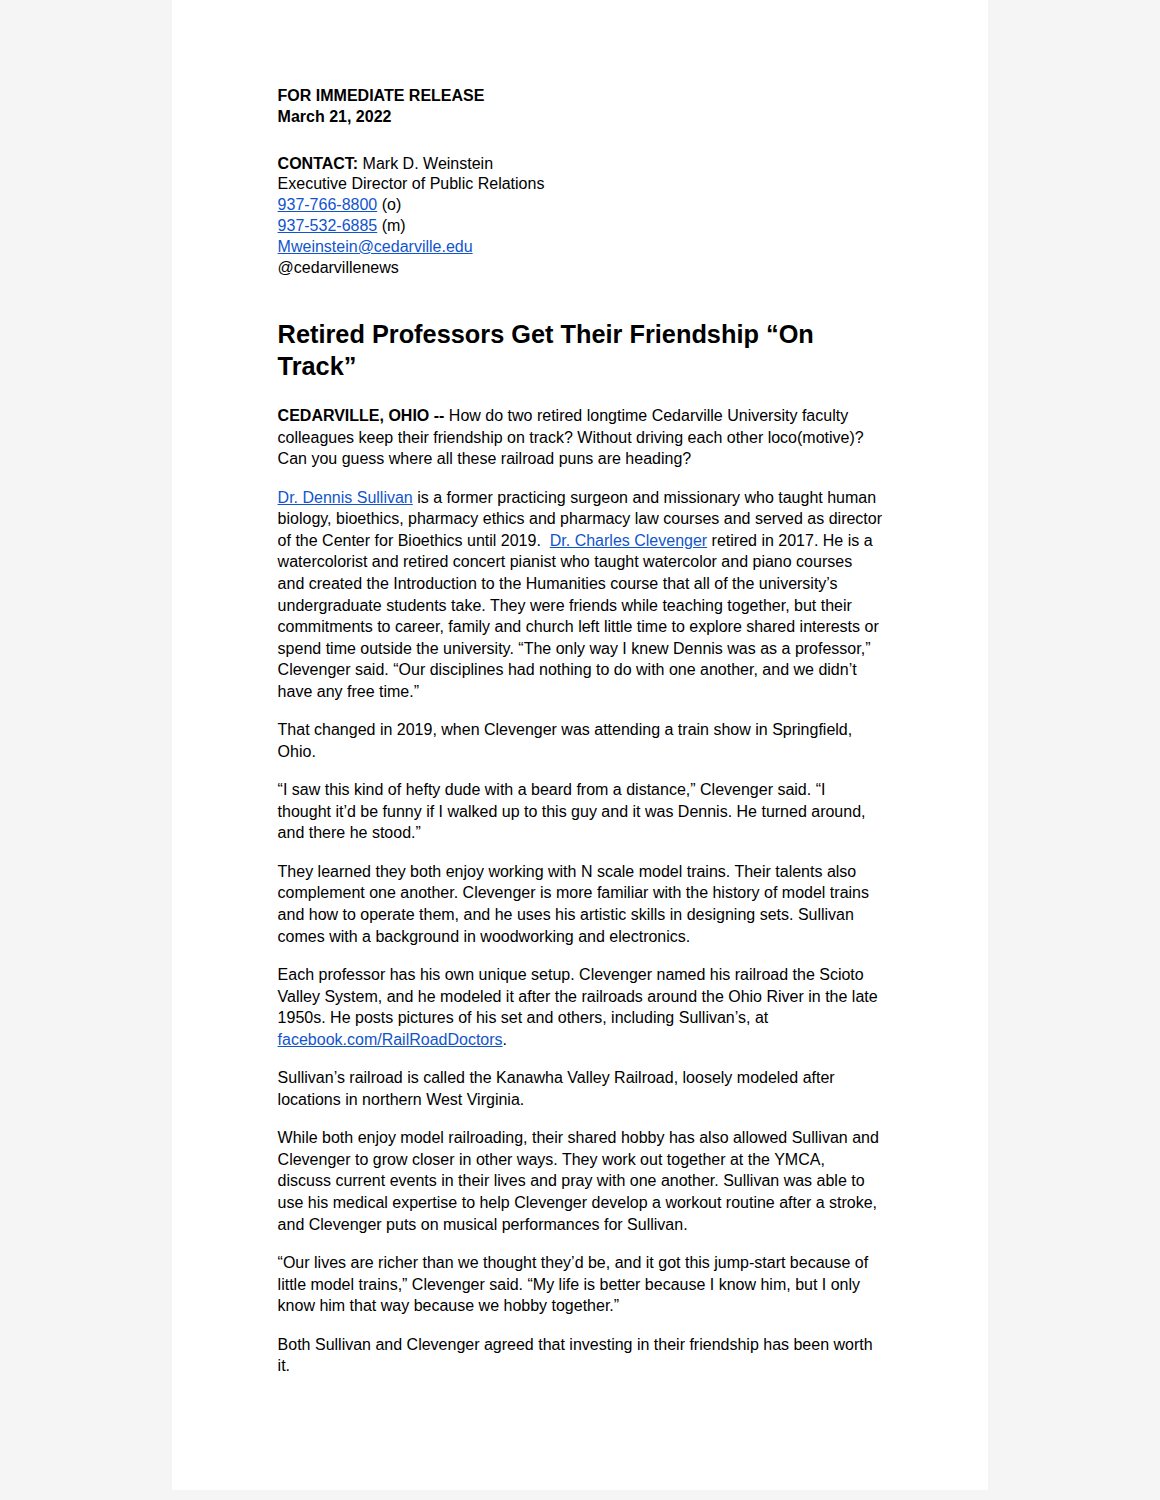FOR IMMEDIATE RELEASE
March 21, 2022
CONTACT: Mark D. Weinstein
Executive Director of Public Relations
937-766-8800 (o)
937-532-6885 (m)
Mweinstein@cedarville.edu
@cedarvillenews
Retired Professors Get Their Friendship “On Track”
CEDARVILLE, OHIO -- How do two retired longtime Cedarville University faculty colleagues keep their friendship on track? Without driving each other loco(motive)? Can you guess where all these railroad puns are heading?
Dr. Dennis Sullivan is a former practicing surgeon and missionary who taught human biology, bioethics, pharmacy ethics and pharmacy law courses and served as director of the Center for Bioethics until 2019. Dr. Charles Clevenger retired in 2017. He is a watercolorist and retired concert pianist who taught watercolor and piano courses and created the Introduction to the Humanities course that all of the university’s undergraduate students take. They were friends while teaching together, but their commitments to career, family and church left little time to explore shared interests or spend time outside the university. “The only way I knew Dennis was as a professor,” Clevenger said. “Our disciplines had nothing to do with one another, and we didn’t have any free time.”
That changed in 2019, when Clevenger was attending a train show in Springfield, Ohio.
“I saw this kind of hefty dude with a beard from a distance,” Clevenger said. “I thought it’d be funny if I walked up to this guy and it was Dennis. He turned around, and there he stood.”
They learned they both enjoy working with N scale model trains. Their talents also complement one another. Clevenger is more familiar with the history of model trains and how to operate them, and he uses his artistic skills in designing sets. Sullivan comes with a background in woodworking and electronics.
Each professor has his own unique setup. Clevenger named his railroad the Scioto Valley System, and he modeled it after the railroads around the Ohio River in the late 1950s. He posts pictures of his set and others, including Sullivan’s, at facebook.com/RailRoadDoctors.
Sullivan’s railroad is called the Kanawha Valley Railroad, loosely modeled after locations in northern West Virginia.
While both enjoy model railroading, their shared hobby has also allowed Sullivan and Clevenger to grow closer in other ways. They work out together at the YMCA, discuss current events in their lives and pray with one another. Sullivan was able to use his medical expertise to help Clevenger develop a workout routine after a stroke, and Clevenger puts on musical performances for Sullivan.
“Our lives are richer than we thought they’d be, and it got this jump-start because of little model trains,” Clevenger said. “My life is better because I know him, but I only know him that way because we hobby together.”
Both Sullivan and Clevenger agreed that investing in their friendship has been worth it.